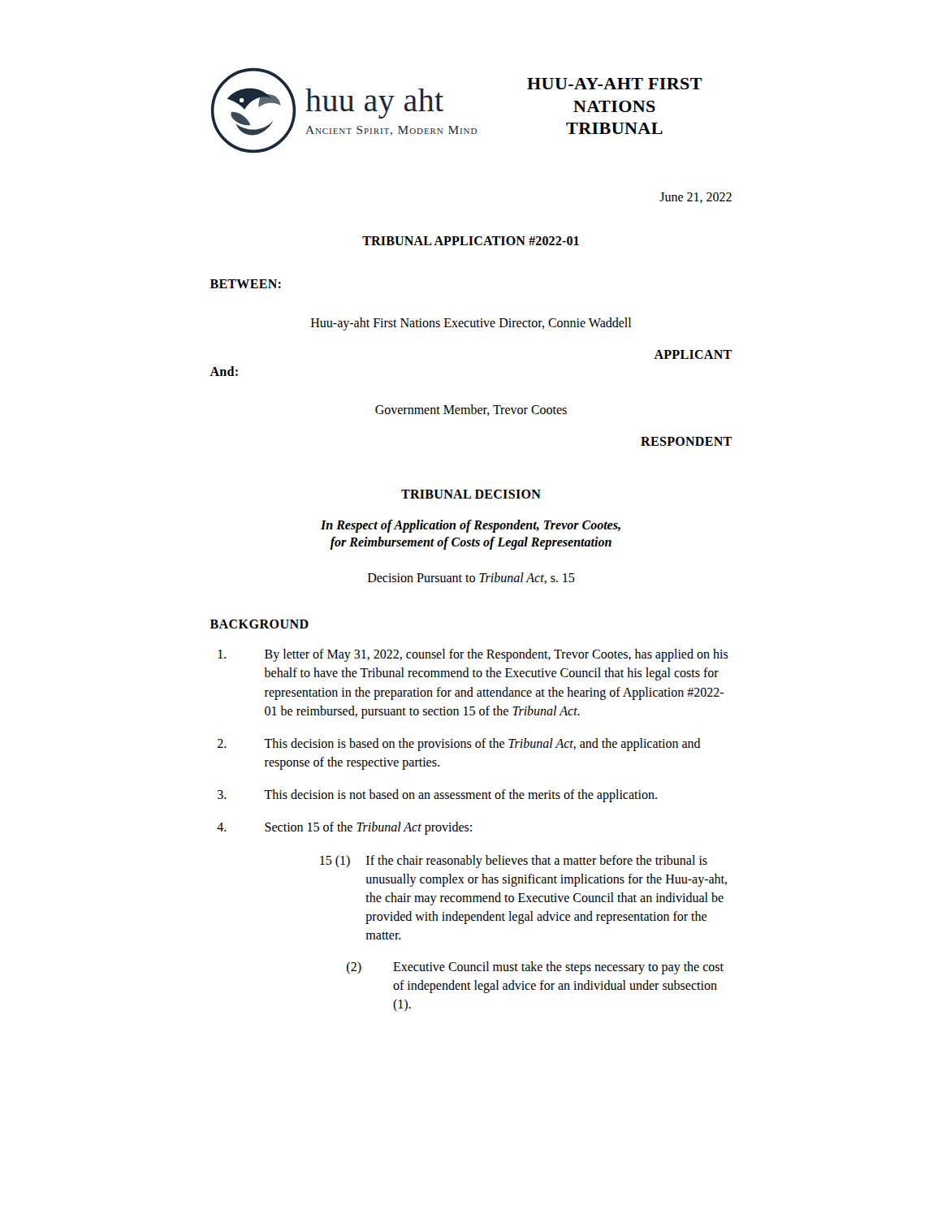huu ay aht
Ancient Spirit, Modern Mind
HUU-AY-AHT FIRST NATIONS
TRIBUNAL
June 21, 2022
TRIBUNAL APPLICATION #2022-01
BETWEEN:
Huu-ay-aht First Nations Executive Director, Connie Waddell
APPLICANT
And:
Government Member, Trevor Cootes
RESPONDENT
TRIBUNAL DECISION
In Respect of Application of Respondent, Trevor Cootes,
for Reimbursement of Costs of Legal Representation
Decision Pursuant to Tribunal Act, s. 15
BACKGROUND
By letter of May 31, 2022, counsel for the Respondent, Trevor Cootes, has applied on his behalf to have the Tribunal recommend to the Executive Council that his legal costs for representation in the preparation for and attendance at the hearing of Application #2022-01 be reimbursed, pursuant to section 15 of the Tribunal Act.
This decision is based on the provisions of the Tribunal Act, and the application and response of the respective parties.
This decision is not based on an assessment of the merits of the application.
Section 15 of the Tribunal Act provides:
15 (1) If the chair reasonably believes that a matter before the tribunal is unusually complex or has significant implications for the Huu-ay-aht, the chair may recommend to Executive Council that an individual be provided with independent legal advice and representation for the matter.
(2) Executive Council must take the steps necessary to pay the cost of independent legal advice for an individual under subsection (1).